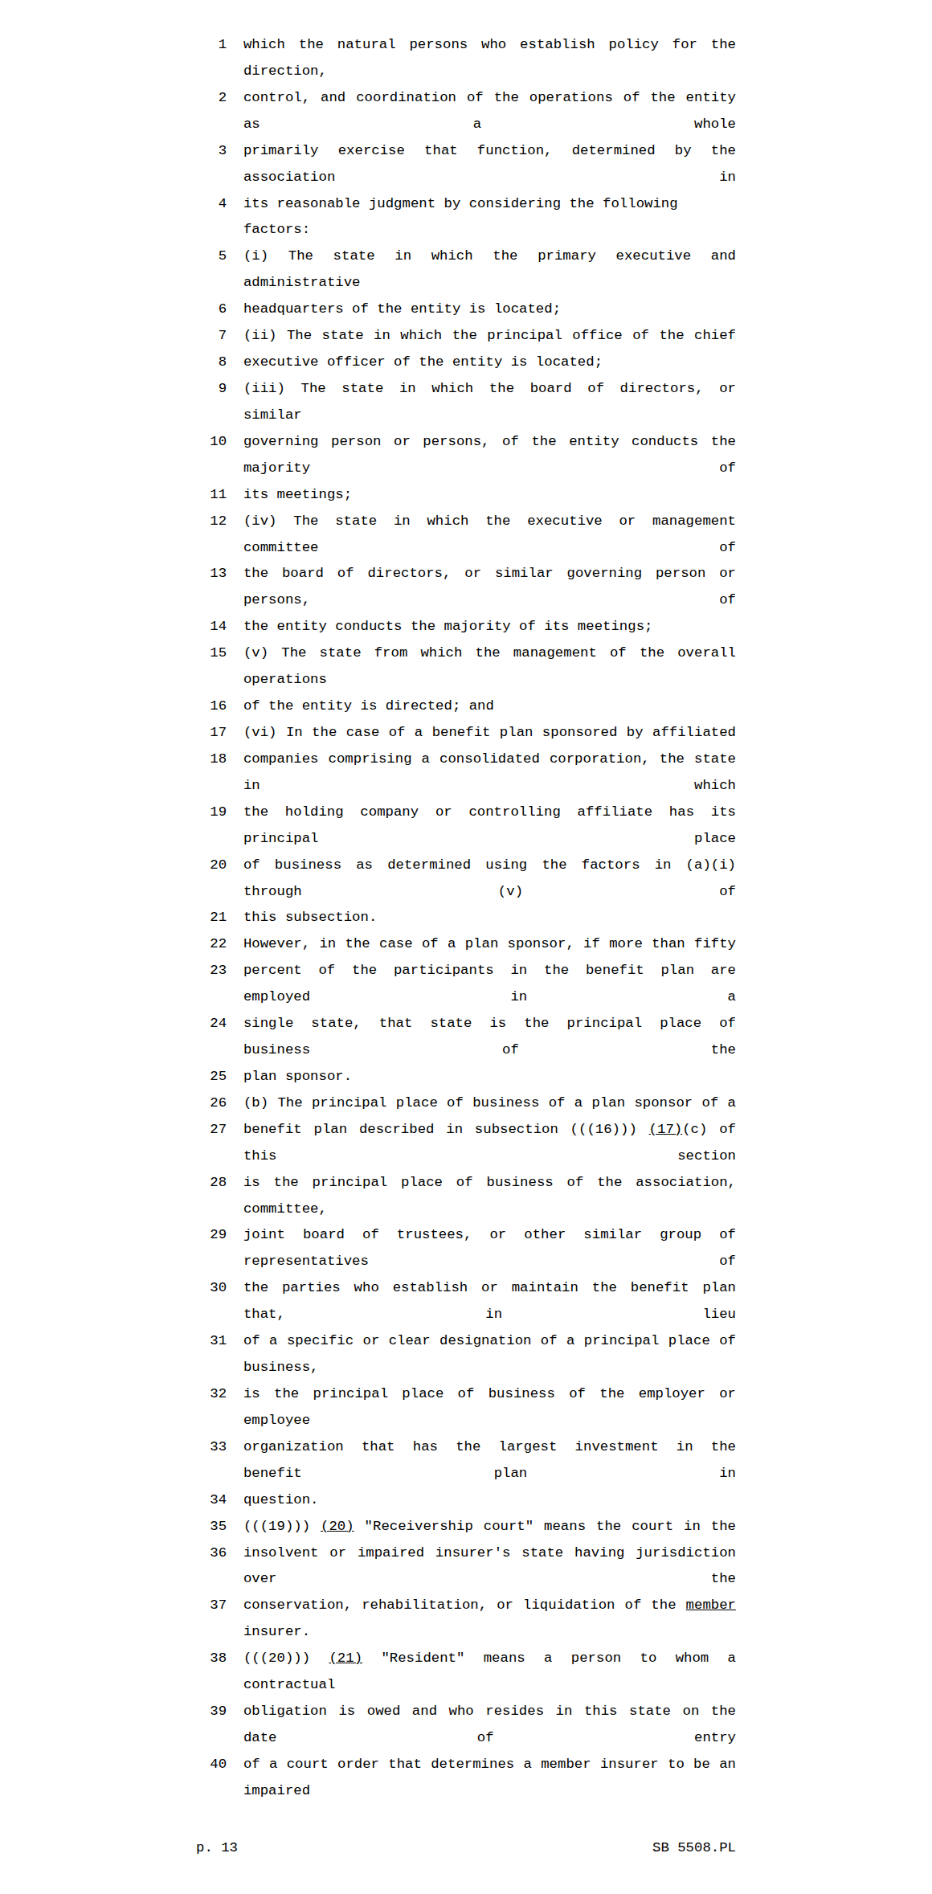1 which the natural persons who establish policy for the direction,
2 control, and coordination of the operations of the entity as a whole
3 primarily exercise that function, determined by the association in
4 its reasonable judgment by considering the following factors:
5(i) The state in which the primary executive and administrative
6 headquarters of the entity is located;
7(ii) The state in which the principal office of the chief
8 executive officer of the entity is located;
9(iii) The state in which the board of directors, or similar
10 governing person or persons, of the entity conducts the majority of
11 its meetings;
12(iv) The state in which the executive or management committee of
13 the board of directors, or similar governing person or persons, of
14 the entity conducts the majority of its meetings;
15(v) The state from which the management of the overall operations
16 of the entity is directed; and
17(vi) In the case of a benefit plan sponsored by affiliated
18 companies comprising a consolidated corporation, the state in which
19 the holding company or controlling affiliate has its principal place
20 of business as determined using the factors in (a)(i) through (v) of
21 this subsection.
22 However, in the case of a plan sponsor, if more than fifty
23 percent of the participants in the benefit plan are employed in a
24 single state, that state is the principal place of business of the
25 plan sponsor.
26(b) The principal place of business of a plan sponsor of a
27 benefit plan described in subsection (((16))) (17)(c) of this section
28 is the principal place of business of the association, committee,
29 joint board of trustees, or other similar group of representatives of
30 the parties who establish or maintain the benefit plan that, in lieu
31 of a specific or clear designation of a principal place of business,
32 is the principal place of business of the employer or employee
33 organization that has the largest investment in the benefit plan in
34 question.
35(((19))) (20) "Receivership court" means the court in the
36 insolvent or impaired insurer's state having jurisdiction over the
37 conservation, rehabilitation, or liquidation of the member insurer.
38(((20))) (21) "Resident" means a person to whom a contractual
39 obligation is owed and who resides in this state on the date of entry
40 of a court order that determines a member insurer to be an impaired
p. 13 SB 5508.PL